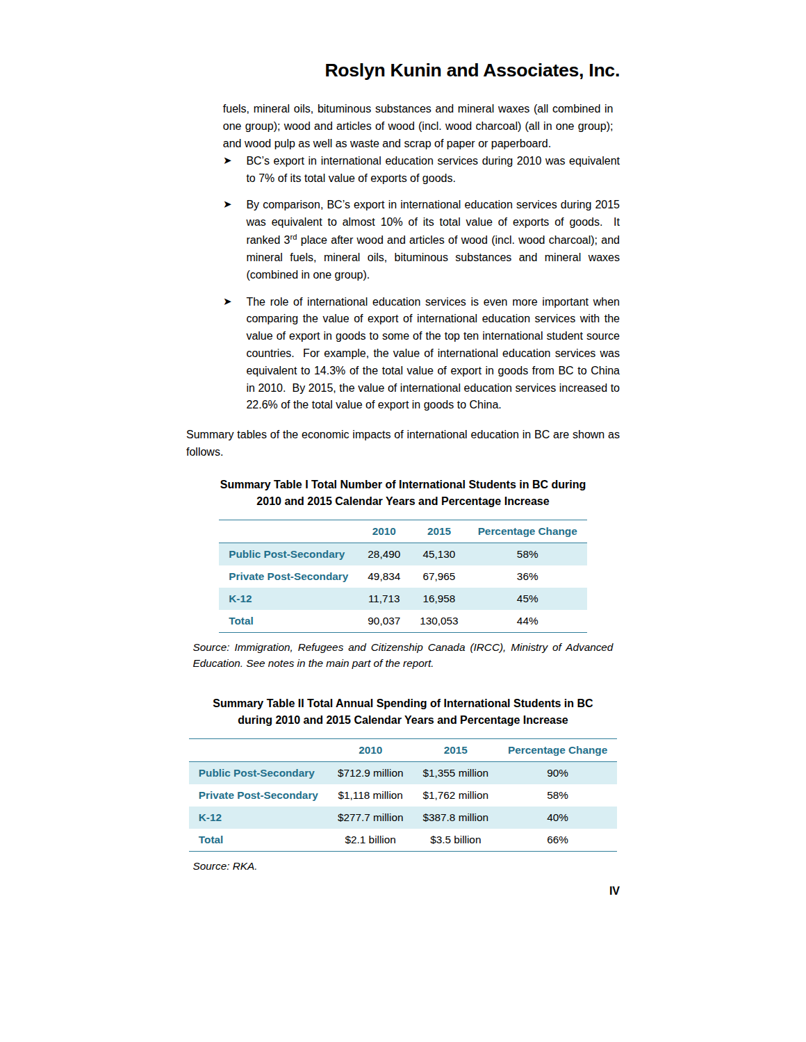Roslyn Kunin and Associates, Inc.
fuels, mineral oils, bituminous substances and mineral waxes (all combined in one group); wood and articles of wood (incl. wood charcoal) (all in one group); and wood pulp as well as waste and scrap of paper or paperboard.
BC’s export in international education services during 2010 was equivalent to 7% of its total value of exports of goods.
By comparison, BC’s export in international education services during 2015 was equivalent to almost 10% of its total value of exports of goods. It ranked 3rd place after wood and articles of wood (incl. wood charcoal); and mineral fuels, mineral oils, bituminous substances and mineral waxes (combined in one group).
The role of international education services is even more important when comparing the value of export of international education services with the value of export in goods to some of the top ten international student source countries. For example, the value of international education services was equivalent to 14.3% of the total value of export in goods from BC to China in 2010. By 2015, the value of international education services increased to 22.6% of the total value of export in goods to China.
Summary tables of the economic impacts of international education in BC are shown as follows.
Summary Table I Total Number of International Students in BC during 2010 and 2015 Calendar Years and Percentage Increase
| | 2010 | 2015 | Percentage Change |
| --- | --- | --- | --- |
| Public Post-Secondary | 28,490 | 45,130 | 58% |
| Private Post-Secondary | 49,834 | 67,965 | 36% |
| K-12 | 11,713 | 16,958 | 45% |
| Total | 90,037 | 130,053 | 44% |
Source: Immigration, Refugees and Citizenship Canada (IRCC), Ministry of Advanced Education. See notes in the main part of the report.
Summary Table II Total Annual Spending of International Students in BC during 2010 and 2015 Calendar Years and Percentage Increase
| | 2010 | 2015 | Percentage Change |
| --- | --- | --- | --- |
| Public Post-Secondary | $712.9 million | $1,355 million | 90% |
| Private Post-Secondary | $1,118 million | $1,762 million | 58% |
| K-12 | $277.7 million | $387.8 million | 40% |
| Total | $2.1 billion | $3.5 billion | 66% |
Source: RKA.
IV